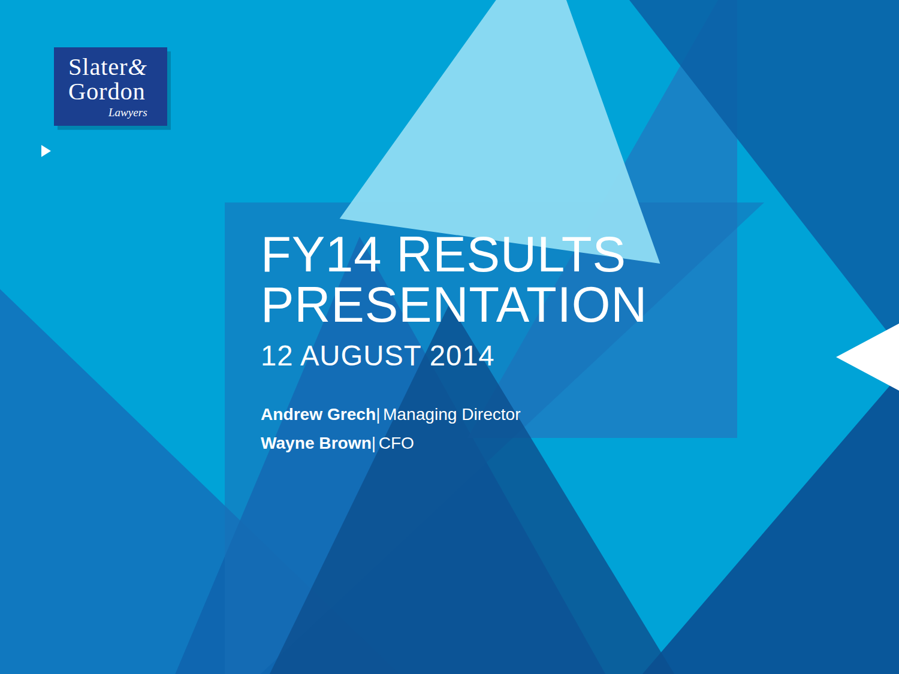Slater& Gordon Lawyers
FY14 Results
Presentation
12 AUGUST 2014
Andrew Grech|Managing Director
Wayne Brown|CFO